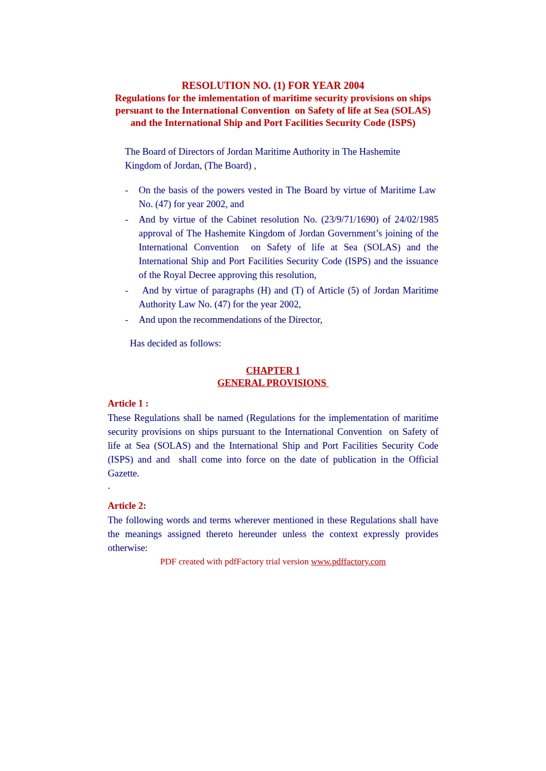RESOLUTION NO. (1) FOR YEAR 2004 Regulations for the imlementation of maritime security provisions on ships persuant to the International Convention on Safety of life at Sea (SOLAS) and the International Ship and Port Facilities Security Code (ISPS)
The Board of Directors of Jordan Maritime Authority in The Hashemite Kingdom of Jordan, (The Board) ,
On the basis of the powers vested in The Board by virtue of Maritime Law No. (47) for year 2002, and
And by virtue of the Cabinet resolution No. (23/9/71/1690) of 24/02/1985 approval of The Hashemite Kingdom of Jordan Government’s joining of the International Convention on Safety of life at Sea (SOLAS) and the International Ship and Port Facilities Security Code (ISPS) and the issuance of the Royal Decree approving this resolution,
And by virtue of paragraphs (H) and (T) of Article (5) of Jordan Maritime Authority Law No. (47) for the year 2002,
And upon the recommendations of the Director,
Has decided as follows:
CHAPTER 1
GENERAL PROVISIONS
Article 1 :
These Regulations shall be named (Regulations for the implementation of maritime security provisions on ships pursuant to the International Convention on Safety of life at Sea (SOLAS) and the International Ship and Port Facilities Security Code (ISPS) and and shall come into force on the date of publication in the Official Gazette.
.
Article 2:
The following words and terms wherever mentioned in these Regulations shall have the meanings assigned thereto hereunder unless the context expressly provides otherwise:
PDF created with pdfFactory trial version www.pdffactory.com